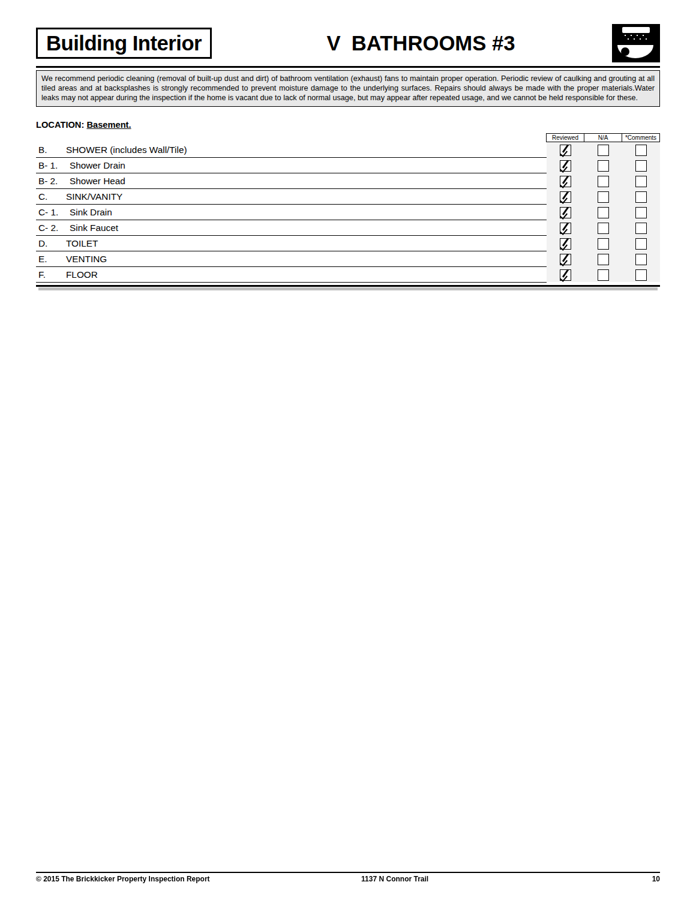Building Interior
VBATHROOMS #3
We recommend periodic cleaning (removal of built-up dust and dirt) of bathroom ventilation (exhaust) fans to maintain proper operation. Periodic review of caulking and grouting at all tiled areas and at backsplashes is strongly recommended to prevent moisture damage to the underlying surfaces. Repairs should always be made with the proper materials.Water leaks may not appear during the inspection if the home is vacant due to lack of normal usage, but may appear after repeated usage, and we cannot be held responsible for these.
LOCATION: Basement.
| | Reviewed | N/A | *Comments |
| --- | --- | --- | --- |
| B. SHOWER (includes Wall/Tile) | | | |
| B- 1. Shower Drain | | | |
| B- 2. Shower Head | | | |
| C. SINK/VANITY | | | |
| C- 1. Sink Drain | | | |
| C- 2. Sink Faucet | | | |
| D. TOILET | | | |
| E. VENTING | | | |
| F. FLOOR | | | |
© 2015 The Brickkicker Property Inspection Report
1137 N Connor Trail
10